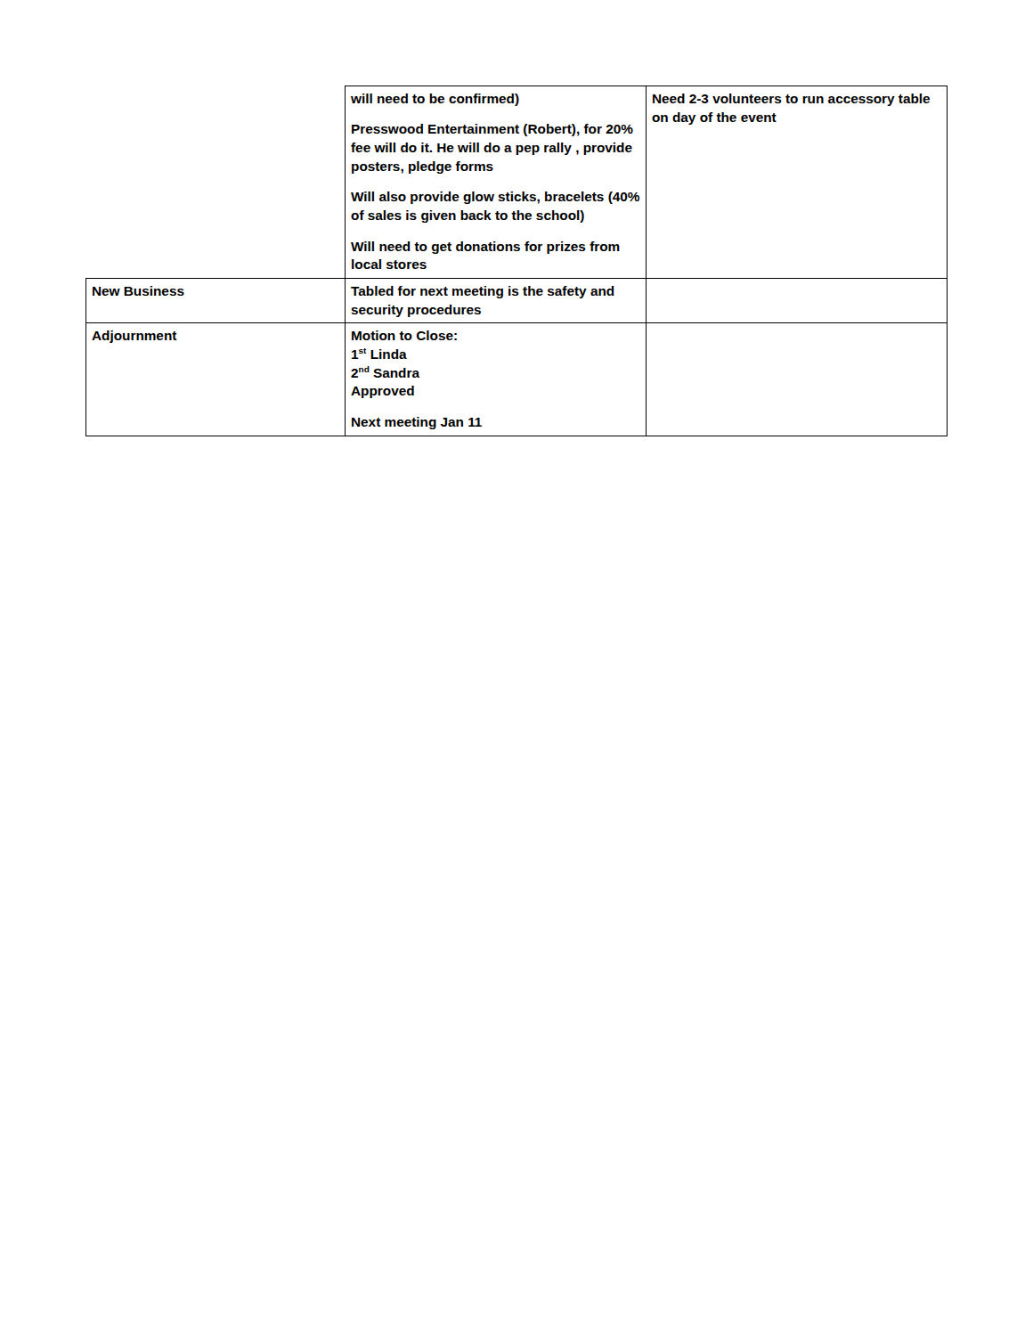| | will need to be confirmed) Presswood Entertainment (Robert), for 20% fee will do it. He will do a pep rally , provide posters, pledge forms Will also provide glow sticks, bracelets (40% of sales is given back to the school) Will need to get donations for prizes from local stores | Need 2-3 volunteers to run accessory table on day of the event |
| New Business | Tabled for next meeting is the safety and security procedures | |
| Adjournment | Motion to Close: 1 st Linda 2 nd Sandra Approved Next meeting Jan 11 | |